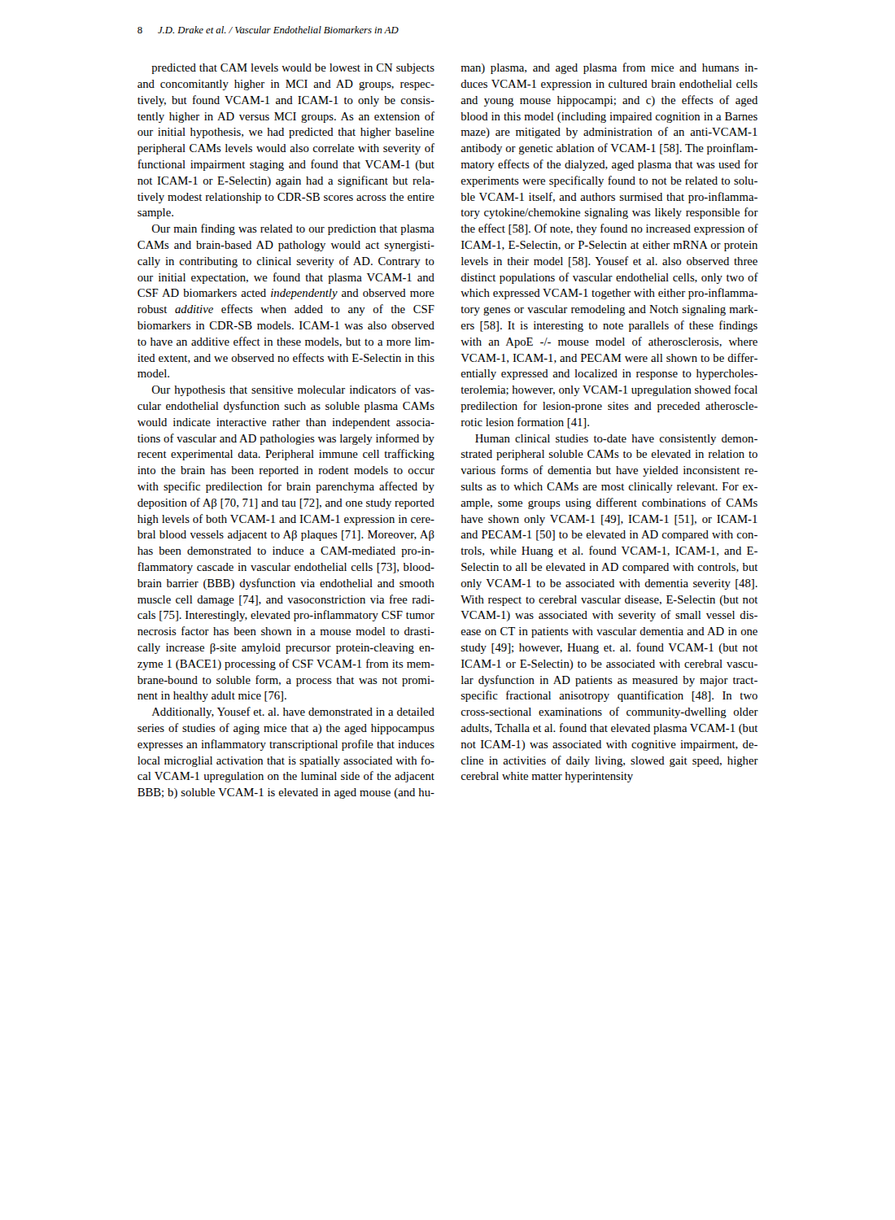8 J.D. Drake et al. / Vascular Endothelial Biomarkers in AD
predicted that CAM levels would be lowest in CN subjects and concomitantly higher in MCI and AD groups, respectively, but found VCAM-1 and ICAM-1 to only be consistently higher in AD versus MCI groups. As an extension of our initial hypothesis, we had predicted that higher baseline peripheral CAMs levels would also correlate with severity of functional impairment staging and found that VCAM-1 (but not ICAM-1 or E-Selectin) again had a significant but relatively modest relationship to CDR-SB scores across the entire sample.
Our main finding was related to our prediction that plasma CAMs and brain-based AD pathology would act synergistically in contributing to clinical severity of AD. Contrary to our initial expectation, we found that plasma VCAM-1 and CSF AD biomarkers acted independently and observed more robust additive effects when added to any of the CSF biomarkers in CDR-SB models. ICAM-1 was also observed to have an additive effect in these models, but to a more limited extent, and we observed no effects with E-Selectin in this model.
Our hypothesis that sensitive molecular indicators of vascular endothelial dysfunction such as soluble plasma CAMs would indicate interactive rather than independent associations of vascular and AD pathologies was largely informed by recent experimental data. Peripheral immune cell trafficking into the brain has been reported in rodent models to occur with specific predilection for brain parenchyma affected by deposition of Aβ [70, 71] and tau [72], and one study reported high levels of both VCAM-1 and ICAM-1 expression in cerebral blood vessels adjacent to Aβ plaques [71]. Moreover, Aβ has been demonstrated to induce a CAM-mediated pro-inflammatory cascade in vascular endothelial cells [73], blood-brain barrier (BBB) dysfunction via endothelial and smooth muscle cell damage [74], and vasoconstriction via free radicals [75]. Interestingly, elevated pro-inflammatory CSF tumor necrosis factor has been shown in a mouse model to drastically increase β-site amyloid precursor protein-cleaving enzyme 1 (BACE1) processing of CSF VCAM-1 from its membrane-bound to soluble form, a process that was not prominent in healthy adult mice [76].
Additionally, Yousef et. al. have demonstrated in a detailed series of studies of aging mice that a) the aged hippocampus expresses an inflammatory transcriptional profile that induces local microglial activation that is spatially associated with focal VCAM-1 upregulation on the luminal side of the adjacent BBB; b) soluble VCAM-1 is elevated in aged mouse (and human) plasma, and aged plasma from mice and humans induces VCAM-1 expression in cultured brain endothelial cells and young mouse hippocampi; and c) the effects of aged blood in this model (including impaired cognition in a Barnes maze) are mitigated by administration of an anti-VCAM-1 antibody or genetic ablation of VCAM-1 [58]. The proinflammatory effects of the dialyzed, aged plasma that was used for experiments were specifically found to not be related to soluble VCAM-1 itself, and authors surmised that pro-inflammatory cytokine/chemokine signaling was likely responsible for the effect [58]. Of note, they found no increased expression of ICAM-1, E-Selectin, or P-Selectin at either mRNA or protein levels in their model [58]. Yousef et al. also observed three distinct populations of vascular endothelial cells, only two of which expressed VCAM-1 together with either pro-inflammatory genes or vascular remodeling and Notch signaling markers [58]. It is interesting to note parallels of these findings with an ApoE -/- mouse model of atherosclerosis, where VCAM-1, ICAM-1, and PECAM were all shown to be differentially expressed and localized in response to hypercholesterolemia; however, only VCAM-1 upregulation showed focal predilection for lesion-prone sites and preceded atherosclerotic lesion formation [41].
Human clinical studies to-date have consistently demonstrated peripheral soluble CAMs to be elevated in relation to various forms of dementia but have yielded inconsistent results as to which CAMs are most clinically relevant. For example, some groups using different combinations of CAMs have shown only VCAM-1 [49], ICAM-1 [51], or ICAM-1 and PECAM-1 [50] to be elevated in AD compared with controls, while Huang et al. found VCAM-1, ICAM-1, and E-Selectin to all be elevated in AD compared with controls, but only VCAM-1 to be associated with dementia severity [48]. With respect to cerebral vascular disease, E-Selectin (but not VCAM-1) was associated with severity of small vessel disease on CT in patients with vascular dementia and AD in one study [49]; however, Huang et. al. found VCAM-1 (but not ICAM-1 or E-Selectin) to be associated with cerebral vascular dysfunction in AD patients as measured by major tract-specific fractional anisotropy quantification [48]. In two cross-sectional examinations of community-dwelling older adults, Tchalla et al. found that elevated plasma VCAM-1 (but not ICAM-1) was associated with cognitive impairment, decline in activities of daily living, slowed gait speed, higher cerebral white matter hyperintensity